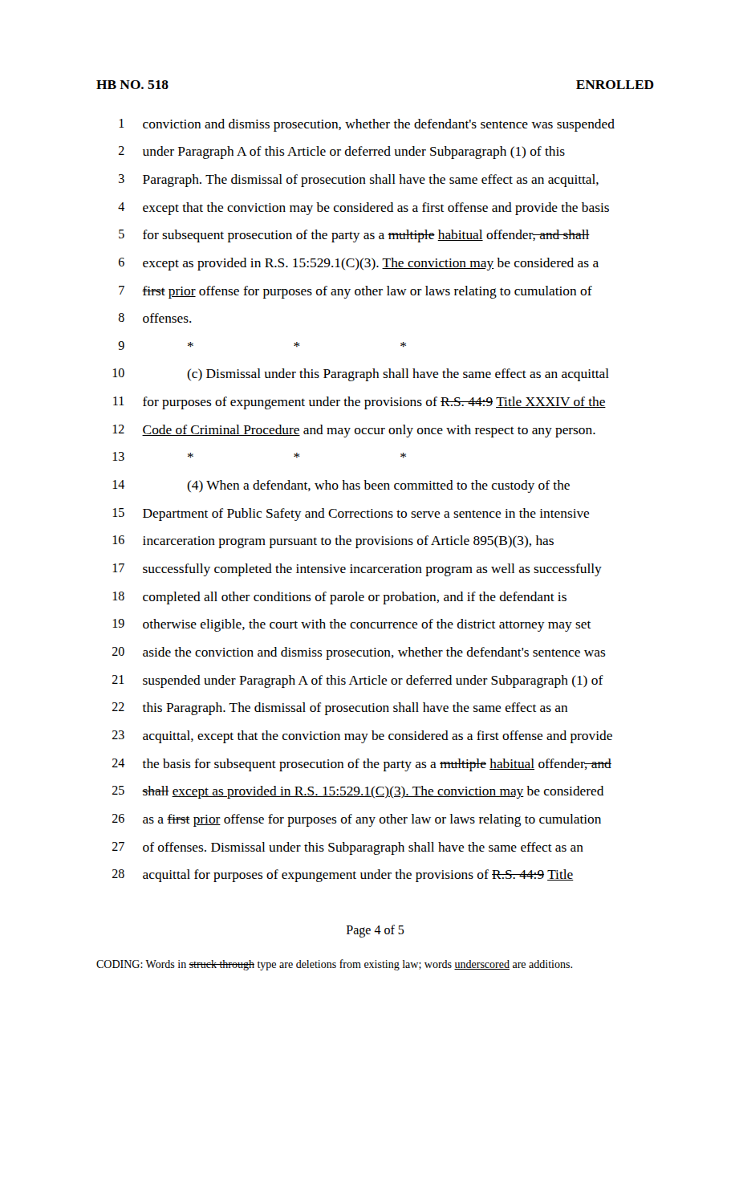HB NO. 518 ENROLLED
conviction and dismiss prosecution, whether the defendant's sentence was suspended
under Paragraph A of this Article or deferred under Subparagraph (1) of this
Paragraph. The dismissal of prosecution shall have the same effect as an acquittal,
except that the conviction may be considered as a first offense and provide the basis
for subsequent prosecution of the party as a multiple habitual offender, and shall
except as provided in R.S. 15:529.1(C)(3). The conviction may be considered as a
first prior offense for purposes of any other law or laws relating to cumulation of
offenses.
* * *
(c) Dismissal under this Paragraph shall have the same effect as an acquittal
for purposes of expungement under the provisions of R.S. 44:9 Title XXXIV of the
Code of Criminal Procedure and may occur only once with respect to any person.
* * *
(4) When a defendant, who has been committed to the custody of the
Department of Public Safety and Corrections to serve a sentence in the intensive
incarceration program pursuant to the provisions of Article 895(B)(3), has
successfully completed the intensive incarceration program as well as successfully
completed all other conditions of parole or probation, and if the defendant is
otherwise eligible, the court with the concurrence of the district attorney may set
aside the conviction and dismiss prosecution, whether the defendant's sentence was
suspended under Paragraph A of this Article or deferred under Subparagraph (1) of
this Paragraph. The dismissal of prosecution shall have the same effect as an
acquittal, except that the conviction may be considered as a first offense and provide
the basis for subsequent prosecution of the party as a multiple habitual offender, and
shall except as provided in R.S. 15:529.1(C)(3). The conviction may be considered
as a first prior offense for purposes of any other law or laws relating to cumulation
of offenses. Dismissal under this Subparagraph shall have the same effect as an
acquittal for purposes of expungement under the provisions of R.S. 44:9 Title
Page 4 of 5
CODING: Words in struck through type are deletions from existing law; words underscored are additions.